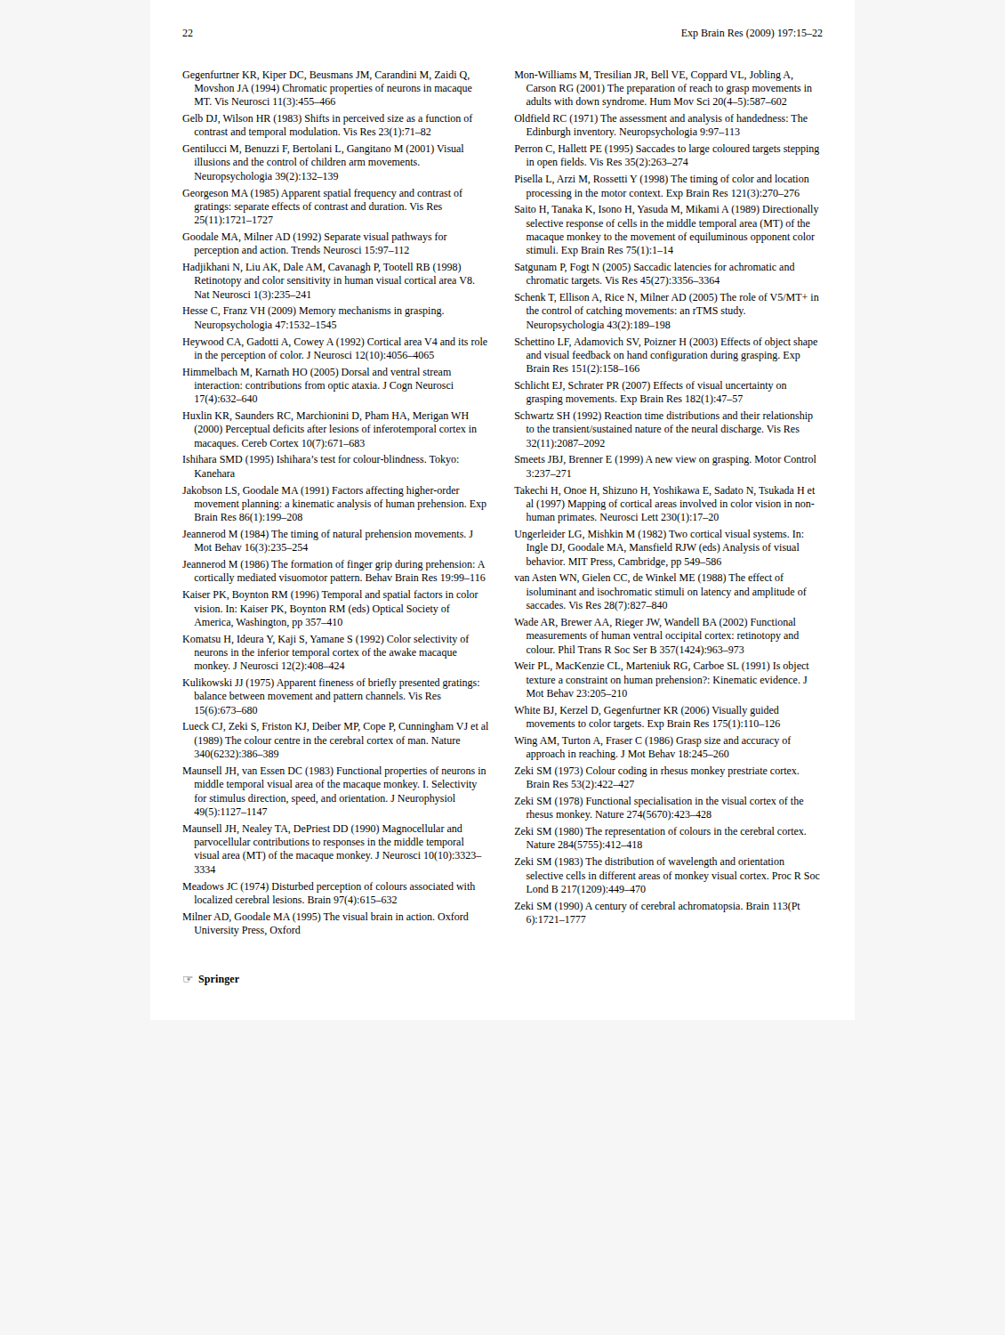22 Exp Brain Res (2009) 197:15–22
Gegenfurtner KR, Kiper DC, Beusmans JM, Carandini M, Zaidi Q, Movshon JA (1994) Chromatic properties of neurons in macaque MT. Vis Neurosci 11(3):455–466
Gelb DJ, Wilson HR (1983) Shifts in perceived size as a function of contrast and temporal modulation. Vis Res 23(1):71–82
Gentilucci M, Benuzzi F, Bertolani L, Gangitano M (2001) Visual illusions and the control of children arm movements. Neuropsychologia 39(2):132–139
Georgeson MA (1985) Apparent spatial frequency and contrast of gratings: separate effects of contrast and duration. Vis Res 25(11):1721–1727
Goodale MA, Milner AD (1992) Separate visual pathways for perception and action. Trends Neurosci 15:97–112
Hadjikhani N, Liu AK, Dale AM, Cavanagh P, Tootell RB (1998) Retinotopy and color sensitivity in human visual cortical area V8. Nat Neurosci 1(3):235–241
Hesse C, Franz VH (2009) Memory mechanisms in grasping. Neuropsychologia 47:1532–1545
Heywood CA, Gadotti A, Cowey A (1992) Cortical area V4 and its role in the perception of color. J Neurosci 12(10):4056–4065
Himmelbach M, Karnath HO (2005) Dorsal and ventral stream interaction: contributions from optic ataxia. J Cogn Neurosci 17(4):632–640
Huxlin KR, Saunders RC, Marchionini D, Pham HA, Merigan WH (2000) Perceptual deficits after lesions of inferotemporal cortex in macaques. Cereb Cortex 10(7):671–683
Ishihara SMD (1995) Ishihara’s test for colour-blindness. Tokyo: Kanehara
Jakobson LS, Goodale MA (1991) Factors affecting higher-order movement planning: a kinematic analysis of human prehension. Exp Brain Res 86(1):199–208
Jeannerod M (1984) The timing of natural prehension movements. J Mot Behav 16(3):235–254
Jeannerod M (1986) The formation of finger grip during prehension: A cortically mediated visuomotor pattern. Behav Brain Res 19:99–116
Kaiser PK, Boynton RM (1996) Temporal and spatial factors in color vision. In: Kaiser PK, Boynton RM (eds) Optical Society of America, Washington, pp 357–410
Komatsu H, Ideura Y, Kaji S, Yamane S (1992) Color selectivity of neurons in the inferior temporal cortex of the awake macaque monkey. J Neurosci 12(2):408–424
Kulikowski JJ (1975) Apparent fineness of briefly presented gratings: balance between movement and pattern channels. Vis Res 15(6):673–680
Lueck CJ, Zeki S, Friston KJ, Deiber MP, Cope P, Cunningham VJ et al (1989) The colour centre in the cerebral cortex of man. Nature 340(6232):386–389
Maunsell JH, van Essen DC (1983) Functional properties of neurons in middle temporal visual area of the macaque monkey. I. Selectivity for stimulus direction, speed, and orientation. J Neurophysiol 49(5):1127–1147
Maunsell JH, Nealey TA, DePriest DD (1990) Magnocellular and parvocellular contributions to responses in the middle temporal visual area (MT) of the macaque monkey. J Neurosci 10(10):3323–3334
Meadows JC (1974) Disturbed perception of colours associated with localized cerebral lesions. Brain 97(4):615–632
Milner AD, Goodale MA (1995) The visual brain in action. Oxford University Press, Oxford
Mon-Williams M, Tresilian JR, Bell VE, Coppard VL, Jobling A, Carson RG (2001) The preparation of reach to grasp movements in adults with down syndrome. Hum Mov Sci 20(4–5):587–602
Oldfield RC (1971) The assessment and analysis of handedness: The Edinburgh inventory. Neuropsychologia 9:97–113
Perron C, Hallett PE (1995) Saccades to large coloured targets stepping in open fields. Vis Res 35(2):263–274
Pisella L, Arzi M, Rossetti Y (1998) The timing of color and location processing in the motor context. Exp Brain Res 121(3):270–276
Saito H, Tanaka K, Isono H, Yasuda M, Mikami A (1989) Directionally selective response of cells in the middle temporal area (MT) of the macaque monkey to the movement of equiluminous opponent color stimuli. Exp Brain Res 75(1):1–14
Satgunam P, Fogt N (2005) Saccadic latencies for achromatic and chromatic targets. Vis Res 45(27):3356–3364
Schenk T, Ellison A, Rice N, Milner AD (2005) The role of V5/MT+ in the control of catching movements: an rTMS study. Neuropsychologia 43(2):189–198
Schettino LF, Adamovich SV, Poizner H (2003) Effects of object shape and visual feedback on hand configuration during grasping. Exp Brain Res 151(2):158–166
Schlicht EJ, Schrater PR (2007) Effects of visual uncertainty on grasping movements. Exp Brain Res 182(1):47–57
Schwartz SH (1992) Reaction time distributions and their relationship to the transient/sustained nature of the neural discharge. Vis Res 32(11):2087–2092
Smeets JBJ, Brenner E (1999) A new view on grasping. Motor Control 3:237–271
Takechi H, Onoe H, Shizuno H, Yoshikawa E, Sadato N, Tsukada H et al (1997) Mapping of cortical areas involved in color vision in non-human primates. Neurosci Lett 230(1):17–20
Ungerleider LG, Mishkin M (1982) Two cortical visual systems. In: Ingle DJ, Goodale MA, Mansfield RJW (eds) Analysis of visual behavior. MIT Press, Cambridge, pp 549–586
van Asten WN, Gielen CC, de Winkel ME (1988) The effect of isoluminant and isochromatic stimuli on latency and amplitude of saccades. Vis Res 28(7):827–840
Wade AR, Brewer AA, Rieger JW, Wandell BA (2002) Functional measurements of human ventral occipital cortex: retinotopy and colour. Phil Trans R Soc Ser B 357(1424):963–973
Weir PL, MacKenzie CL, Marteniuk RG, Carboe SL (1991) Is object texture a constraint on human prehension?: Kinematic evidence. J Mot Behav 23:205–210
White BJ, Kerzel D, Gegenfurtner KR (2006) Visually guided movements to color targets. Exp Brain Res 175(1):110–126
Wing AM, Turton A, Fraser C (1986) Grasp size and accuracy of approach in reaching. J Mot Behav 18:245–260
Zeki SM (1973) Colour coding in rhesus monkey prestriate cortex. Brain Res 53(2):422–427
Zeki SM (1978) Functional specialisation in the visual cortex of the rhesus monkey. Nature 274(5670):423–428
Zeki SM (1980) The representation of colours in the cerebral cortex. Nature 284(5755):412–418
Zeki SM (1983) The distribution of wavelength and orientation selective cells in different areas of monkey visual cortex. Proc R Soc Lond B 217(1209):449–470
Zeki SM (1990) A century of cerebral achromatopsia. Brain 113(Pt 6):1721–1777
☞Springer